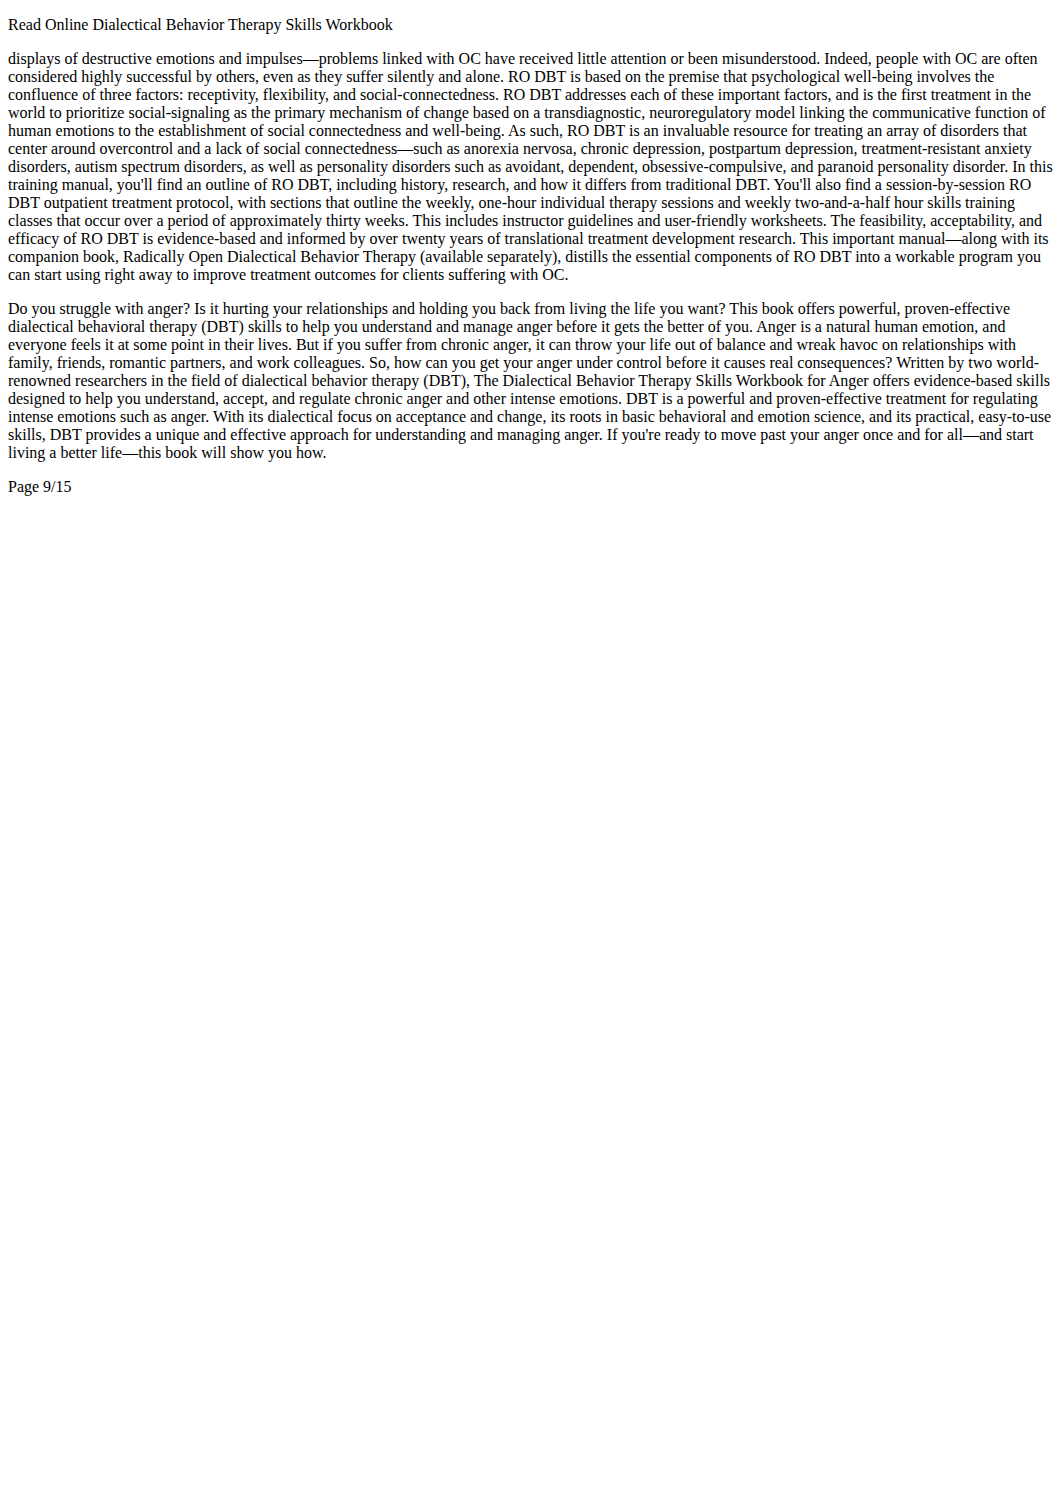Read Online Dialectical Behavior Therapy Skills Workbook
displays of destructive emotions and impulses—problems linked with OC have received little attention or been misunderstood. Indeed, people with OC are often considered highly successful by others, even as they suffer silently and alone. RO DBT is based on the premise that psychological well-being involves the confluence of three factors: receptivity, flexibility, and social-connectedness. RO DBT addresses each of these important factors, and is the first treatment in the world to prioritize social-signaling as the primary mechanism of change based on a transdiagnostic, neuroregulatory model linking the communicative function of human emotions to the establishment of social connectedness and well-being. As such, RO DBT is an invaluable resource for treating an array of disorders that center around overcontrol and a lack of social connectedness—such as anorexia nervosa, chronic depression, postpartum depression, treatment-resistant anxiety disorders, autism spectrum disorders, as well as personality disorders such as avoidant, dependent, obsessive-compulsive, and paranoid personality disorder. In this training manual, you'll find an outline of RO DBT, including history, research, and how it differs from traditional DBT. You'll also find a session-by-session RO DBT outpatient treatment protocol, with sections that outline the weekly, one-hour individual therapy sessions and weekly two-and-a-half hour skills training classes that occur over a period of approximately thirty weeks. This includes instructor guidelines and user-friendly worksheets. The feasibility, acceptability, and efficacy of RO DBT is evidence-based and informed by over twenty years of translational treatment development research. This important manual—along with its companion book, Radically Open Dialectical Behavior Therapy (available separately), distills the essential components of RO DBT into a workable program you can start using right away to improve treatment outcomes for clients suffering with OC.
Do you struggle with anger? Is it hurting your relationships and holding you back from living the life you want? This book offers powerful, proven-effective dialectical behavioral therapy (DBT) skills to help you understand and manage anger before it gets the better of you. Anger is a natural human emotion, and everyone feels it at some point in their lives. But if you suffer from chronic anger, it can throw your life out of balance and wreak havoc on relationships with family, friends, romantic partners, and work colleagues. So, how can you get your anger under control before it causes real consequences? Written by two world-renowned researchers in the field of dialectical behavior therapy (DBT), The Dialectical Behavior Therapy Skills Workbook for Anger offers evidence-based skills designed to help you understand, accept, and regulate chronic anger and other intense emotions. DBT is a powerful and proven-effective treatment for regulating intense emotions such as anger. With its dialectical focus on acceptance and change, its roots in basic behavioral and emotion science, and its practical, easy-to-use skills, DBT provides a unique and effective approach for understanding and managing anger. If you're ready to move past your anger once and for all—and start living a better life—this book will show you how.
Page 9/15